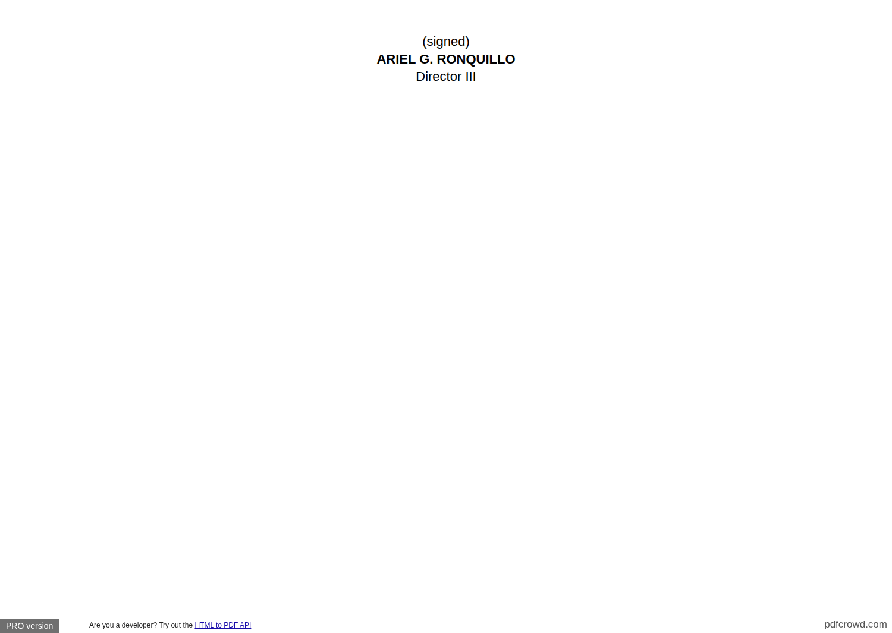(signed)
ARIEL G. RONQUILLO
Director III
PRO version Are you a developer? Try out the HTML to PDF API pdfcrowd.com